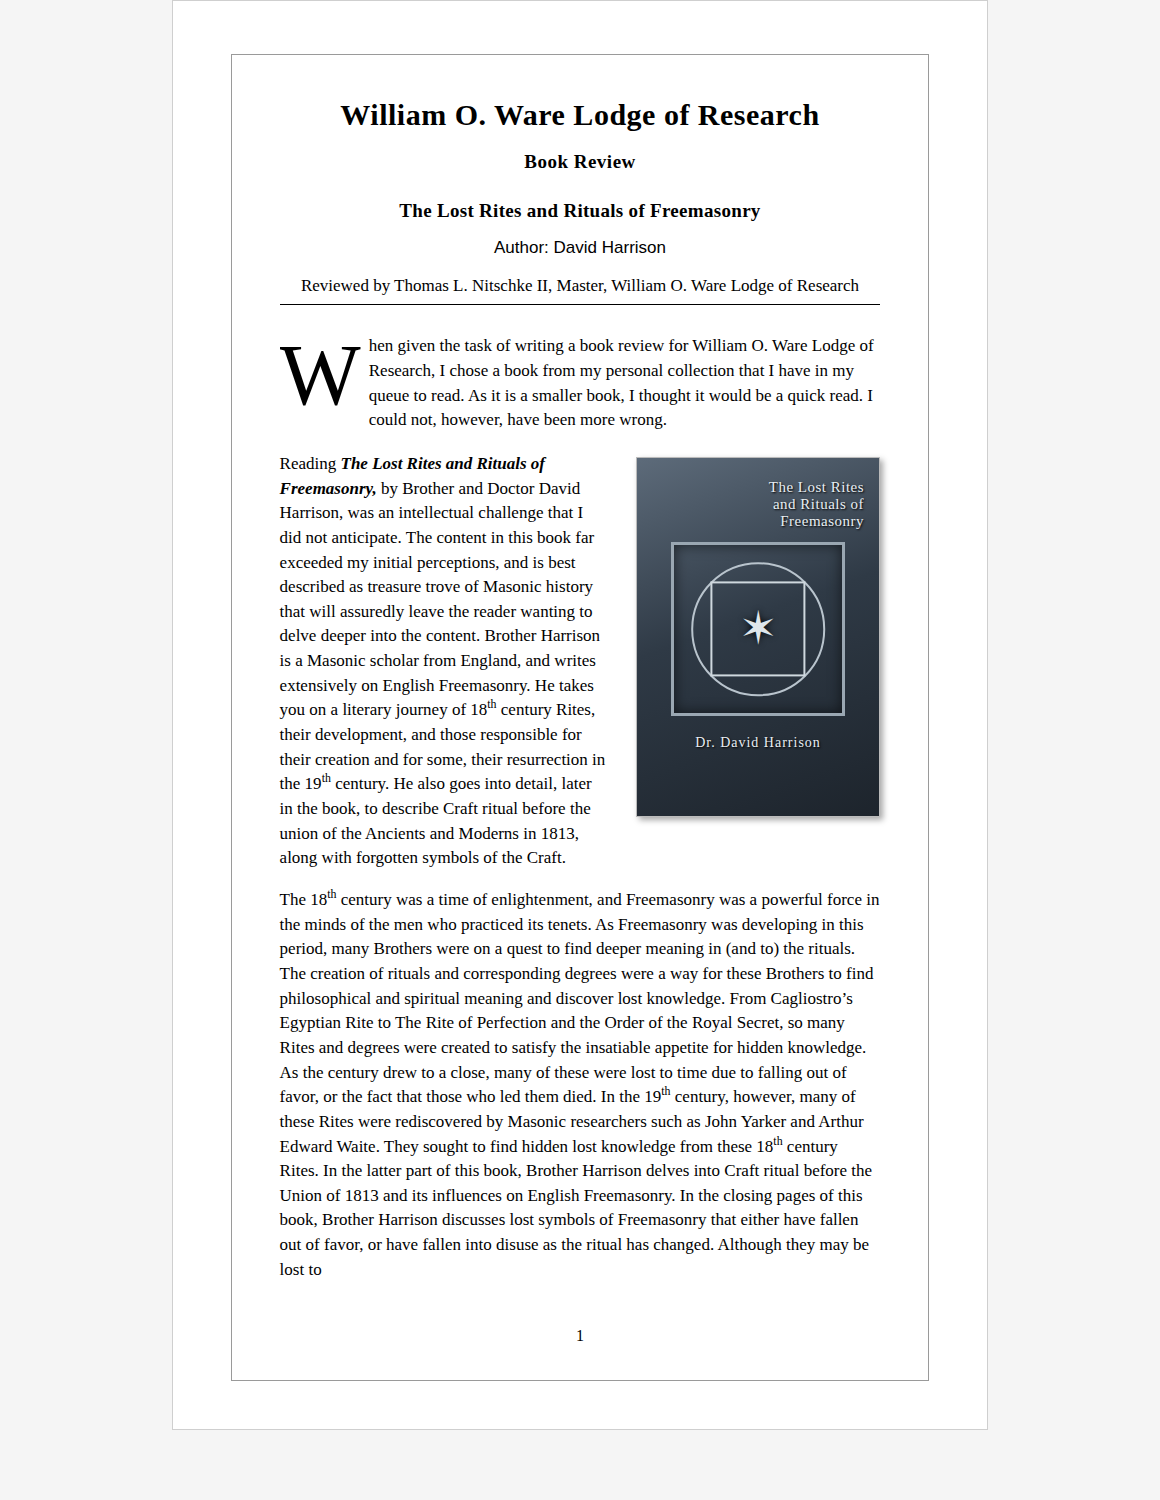William O. Ware Lodge of Research
Book Review
The Lost Rites and Rituals of Freemasonry
Author: David Harrison
Reviewed by Thomas L. Nitschke II, Master, William O. Ware Lodge of Research
When given the task of writing a book review for William O. Ware Lodge of Research, I chose a book from my personal collection that I have in my queue to read. As it is a smaller book, I thought it would be a quick read. I could not, however, have been more wrong.
The Lost Rites
and Rituals of
Freemasonry
✶
Dr. David Harrison
Reading The Lost Rites and Rituals of Freemasonry, by Brother and Doctor David Harrison, was an intellectual challenge that I did not anticipate. The content in this book far exceeded my initial perceptions, and is best described as treasure trove of Masonic history that will assuredly leave the reader wanting to delve deeper into the content. Brother Harrison is a Masonic scholar from England, and writes extensively on English Freemasonry. He takes you on a literary journey of 18th century Rites, their development, and those responsible for their creation and for some, their resurrection in the 19th century. He also goes into detail, later in the book, to describe Craft ritual before the union of the Ancients and Moderns in 1813, along with forgotten symbols of the Craft.
The 18th century was a time of enlightenment, and Freemasonry was a powerful force in the minds of the men who practiced its tenets. As Freemasonry was developing in this period, many Brothers were on a quest to find deeper meaning in (and to) the rituals. The creation of rituals and corresponding degrees were a way for these Brothers to find philosophical and spiritual meaning and discover lost knowledge. From Cagliostro’s Egyptian Rite to The Rite of Perfection and the Order of the Royal Secret, so many Rites and degrees were created to satisfy the insatiable appetite for hidden knowledge. As the century drew to a close, many of these were lost to time due to falling out of favor, or the fact that those who led them died. In the 19th century, however, many of these Rites were rediscovered by Masonic researchers such as John Yarker and Arthur Edward Waite. They sought to find hidden lost knowledge from these 18th century Rites. In the latter part of this book, Brother Harrison delves into Craft ritual before the Union of 1813 and its influences on English Freemasonry. In the closing pages of this book, Brother Harrison discusses lost symbols of Freemasonry that either have fallen out of favor, or have fallen into disuse as the ritual has changed. Although they may be lost to
1